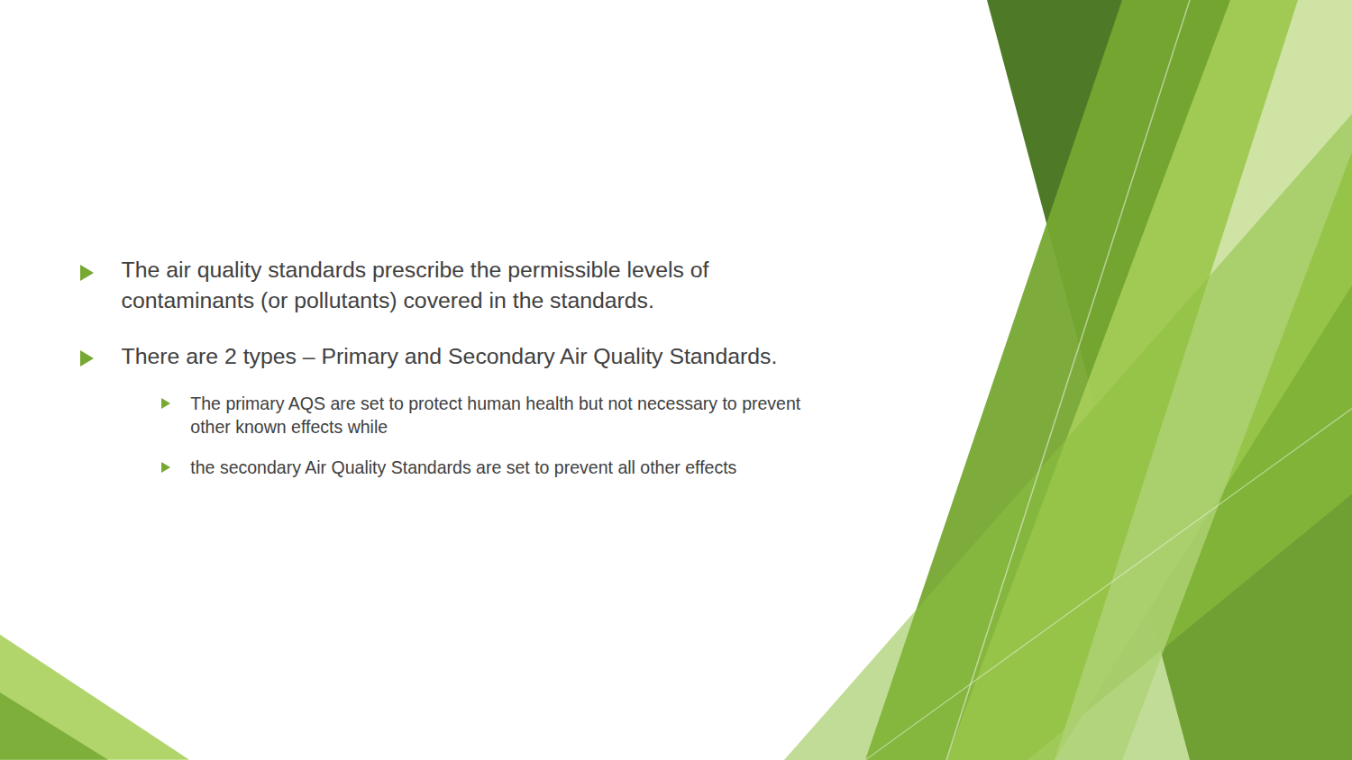The air quality standards prescribe the permissible levels of contaminants (or pollutants) covered in the standards.
There are 2 types – Primary and Secondary Air Quality Standards.
The primary AQS are set to protect human health but not necessary to prevent other known effects while
the secondary Air Quality Standards are set to prevent all other effects